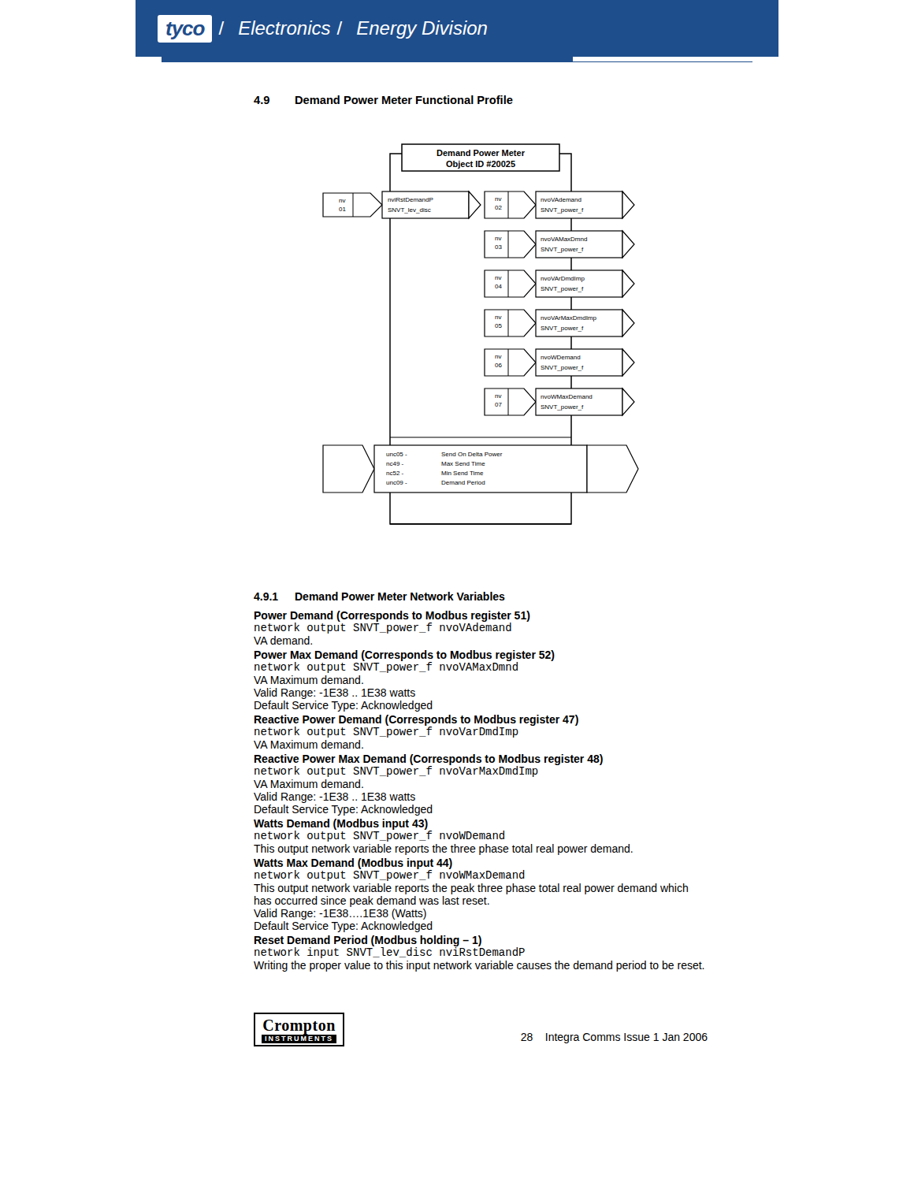tyco / Electronics / Energy Division
4.9 Demand Power Meter Functional Profile
Demand Power Meter Object ID #20025 nv 01 nviRstDemandP SNVT_lev_disc nv 02 nvoVAdemand SNVT_power_f nv 03 nvoVAMaxDmnd SNVT_power_f nv 04 nvoVArDmdImp SNVT_power_f nv 05 nvoVArMaxDmdImp SNVT_power_f nv 06 nvoWDemand SNVT_power_f nv 07 nvoWMaxDemand SNVT_power_f unc05 - Send On Delta Power nc49 - Max Send Time nc52 - Min Send Time unc09 - Demand Period
4.9.1 Demand Power Meter Network Variables
Power Demand (Corresponds to Modbus register 51)
network output SNVT_power_f nvoVAdemand
VA demand.
Power Max Demand (Corresponds to Modbus register 52)
network output SNVT_power_f nvoVAMaxDmnd
VA Maximum demand.
Valid Range: -1E38 .. 1E38 watts
Default Service Type: Acknowledged
Reactive Power Demand (Corresponds to Modbus register 47)
network output SNVT_power_f nvoVarDmdImp
VA Maximum demand.
Reactive Power Max Demand (Corresponds to Modbus register 48)
network output SNVT_power_f nvoVarMaxDmdImp
VA Maximum demand.
Valid Range: -1E38 .. 1E38 watts
Default Service Type: Acknowledged
Watts Demand (Modbus input 43)
network output SNVT_power_f nvoWDemand
This output network variable reports the three phase total real power demand.
Watts Max Demand (Modbus input 44)
network output SNVT_power_f nvoWMaxDemand
This output network variable reports the peak three phase total real power demand which has occurred since peak demand was last reset.
Valid Range: -1E38….1E38 (Watts)
Default Service Type: Acknowledged
Reset Demand Period (Modbus holding – 1)
network input SNVT_lev_disc nviRstDemandP
Writing the proper value to this input network variable causes the demand period to be reset.
Crompton INSTRUMENTS
28 Integra Comms Issue 1 Jan 2006